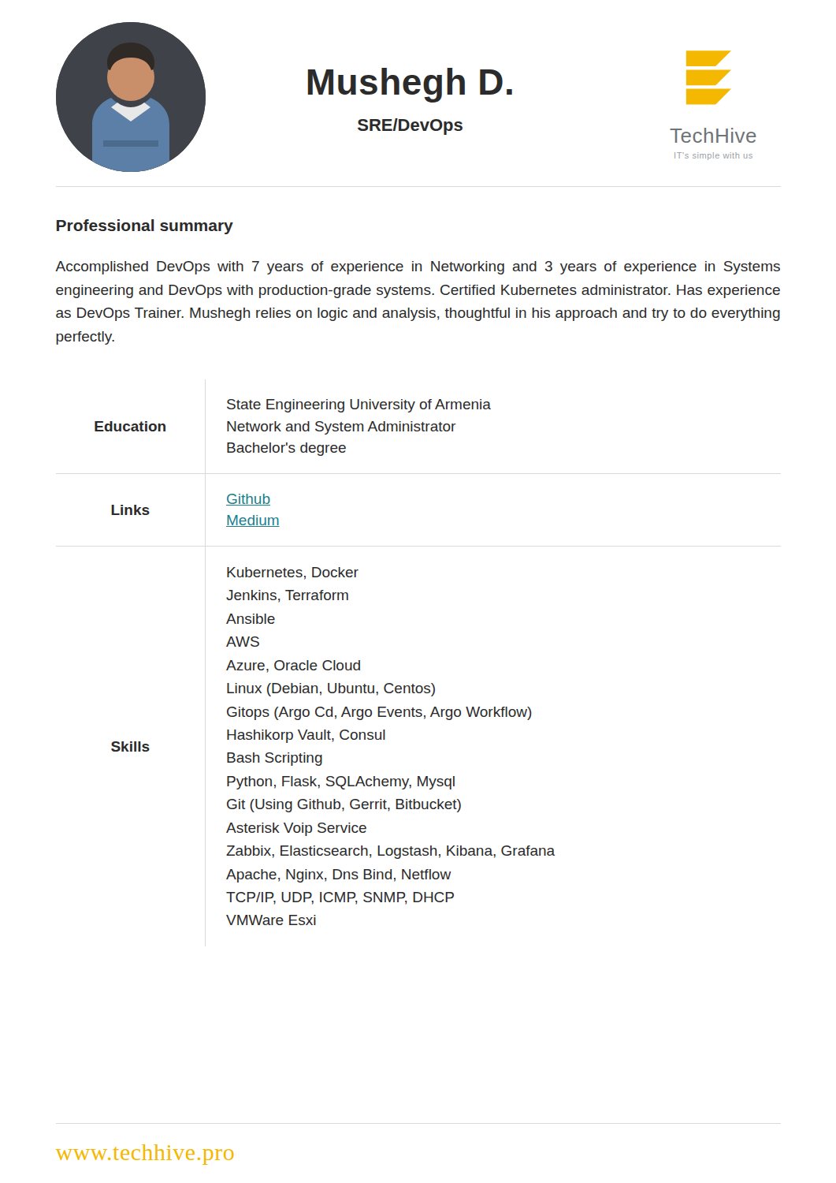Mushegh D.
SRE/DevOps
TechHive
IT's simple with us
Professional summary
Accomplished DevOps with 7 years of experience in Networking and 3 years of experience in Systems engineering and DevOps with production-grade systems. Certified Kubernetes administrator. Has experience as DevOps Trainer. Mushegh relies on logic and analysis, thoughtful in his approach and try to do everything perfectly.
| Education | State Engineering University of Armenia Network and System Administrator Bachelor's degree |
| Links | Github Medium |
| Skills | Kubernetes, Docker Jenkins, Terraform Ansible AWS Azure, Oracle Cloud Linux (Debian, Ubuntu, Centos) Gitops (Argo Cd, Argo Events, Argo Workflow) Hashikorp Vault, Consul Bash Scripting Python, Flask, SQLAchemy, Mysql Git (Using Github, Gerrit, Bitbucket) Asterisk Voip Service Zabbix, Elasticsearch, Logstash, Kibana, Grafana Apache, Nginx, Dns Bind, Netflow TCP/IP, UDP, ICMP, SNMP, DHCP VMWare Esxi |
www.techhive.pro